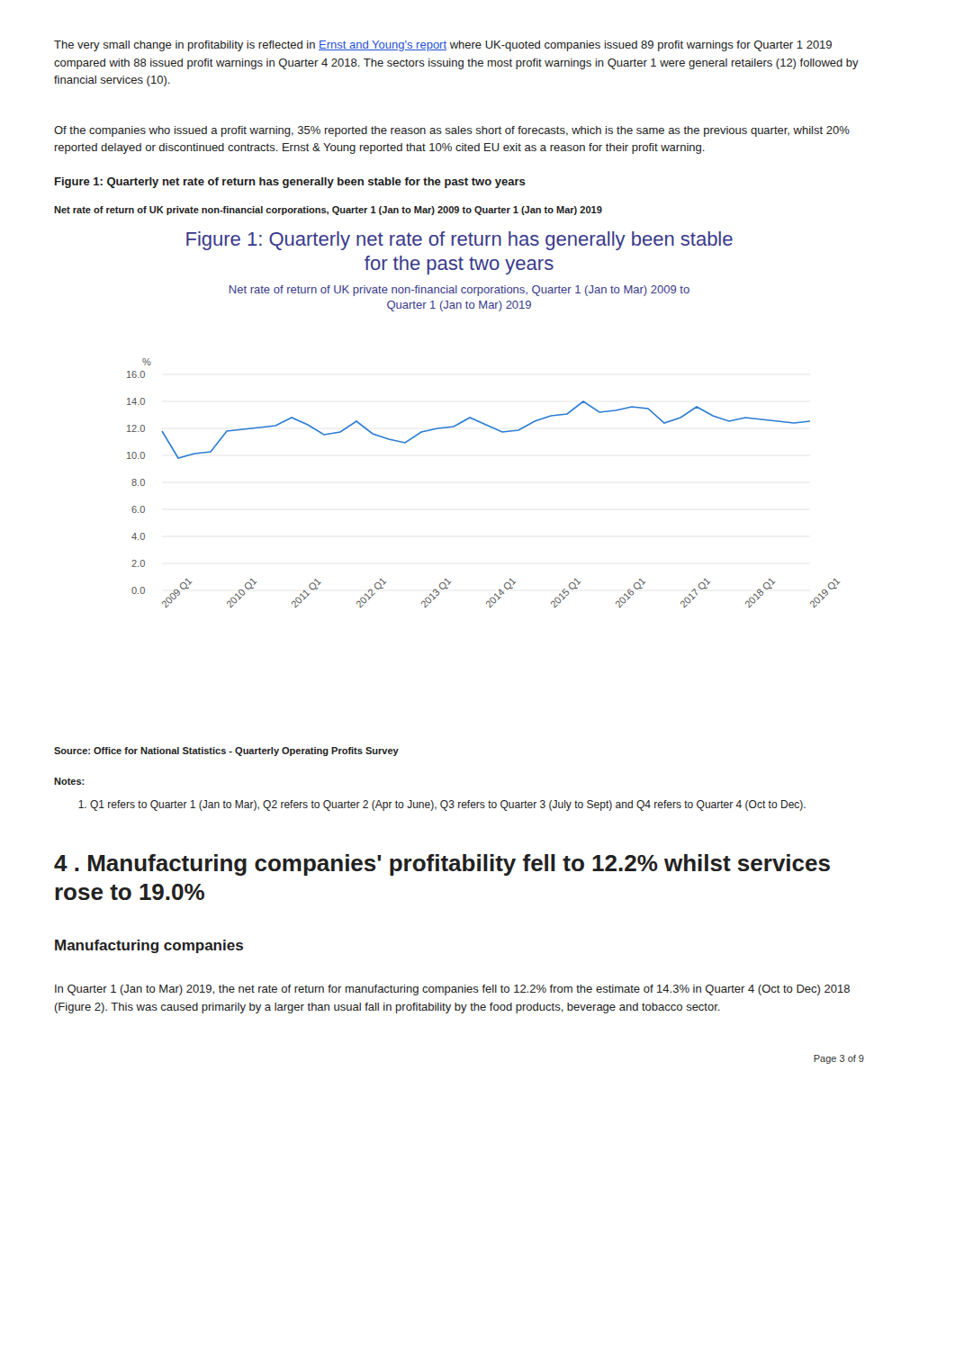The very small change in profitability is reflected in Ernst and Young's report where UK-quoted companies issued 89 profit warnings for Quarter 1 2019 compared with 88 issued profit warnings in Quarter 4 2018. The sectors issuing the most profit warnings in Quarter 1 were general retailers (12) followed by financial services (10).
Of the companies who issued a profit warning, 35% reported the reason as sales short of forecasts, which is the same as the previous quarter, whilst 20% reported delayed or discontinued contracts. Ernst & Young reported that 10% cited EU exit as a reason for their profit warning.
Figure 1: Quarterly net rate of return has generally been stable for the past two years
Net rate of return of UK private non-financial corporations, Quarter 1 (Jan to Mar) 2009 to Quarter 1 (Jan to Mar) 2019
Figure 1: Quarterly net rate of return has generally been stable
for the past two years
Net rate of return of UK private non-financial corporations, Quarter 1 (Jan to Mar) 2009 to
Quarter 1 (Jan to Mar) 2019
% 16.0 14.0 12.0 10.0 8.0 6.0 4.0 2.0 0.0 2009 Q1 2010 Q1 2011 Q1 2012 Q1 2013 Q1 2014 Q1 2015 Q1 2016 Q1 2017 Q1 2018 Q1 2019 Q1
Source: Office for National Statistics - Quarterly Operating Profits Survey
Notes:
Q1 refers to Quarter 1 (Jan to Mar), Q2 refers to Quarter 2 (Apr to June), Q3 refers to Quarter 3 (July to Sept) and Q4 refers to Quarter 4 (Oct to Dec).
4 . Manufacturing companies' profitability fell to 12.2% whilst services rose to 19.0%
Manufacturing companies
In Quarter 1 (Jan to Mar) 2019, the net rate of return for manufacturing companies fell to 12.2% from the estimate of 14.3% in Quarter 4 (Oct to Dec) 2018 (Figure 2). This was caused primarily by a larger than usual fall in profitability by the food products, beverage and tobacco sector.
Page 3 of 9